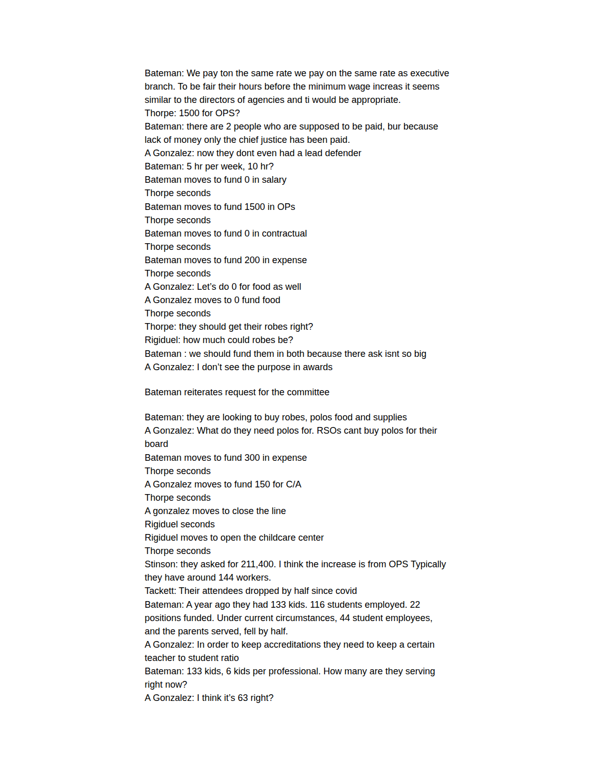Bateman: We pay ton the same rate we pay on the same rate as executive branch. To be fair their hours before the minimum wage increas it seems similar to the directors of agencies and ti would be appropriate.
Thorpe: 1500 for OPS?
Bateman: there are 2 people who are supposed to be paid, bur because lack of money only the chief justice has been paid.
A Gonzalez: now they dont even had a lead defender
Bateman: 5 hr per week, 10 hr?
Bateman moves to fund 0 in salary
Thorpe seconds
Bateman moves to fund 1500 in OPs
Thorpe seconds
Bateman moves to fund 0 in contractual
Thorpe seconds
Bateman moves to fund 200 in expense
Thorpe seconds
A Gonzalez: Let’s do 0 for food as well
A Gonzalez moves to 0 fund food
Thorpe seconds
Thorpe: they should get their robes right?
Rigiduel: how much could robes be?
Bateman : we should fund them in both because there ask isnt so big
A Gonzalez: I don’t see the purpose in awards
Bateman reiterates request for the committee
Bateman: they are looking to buy robes, polos food and supplies
A Gonzalez: What do they need polos for. RSOs cant buy polos for their board
Bateman moves to fund 300 in expense
Thorpe seconds
A Gonzalez moves to fund 150 for C/A
Thorpe seconds
A gonzalez moves to close the line
Rigiduel seconds
Rigiduel moves to open the childcare center
Thorpe seconds
Stinson: they asked for 211,400. I think the increase is from OPS Typically they have around 144 workers.
Tackett: Their attendees dropped by half since covid
Bateman: A year ago they had 133 kids. 116 students employed. 22 positions funded. Under current circumstances, 44 student employees, and the parents served, fell by half.
A Gonzalez: In order to keep accreditations they need to keep a certain teacher to student ratio
Bateman: 133 kids, 6 kids per professional. How many are they serving right now?
A Gonzalez: I think it’s 63 right?